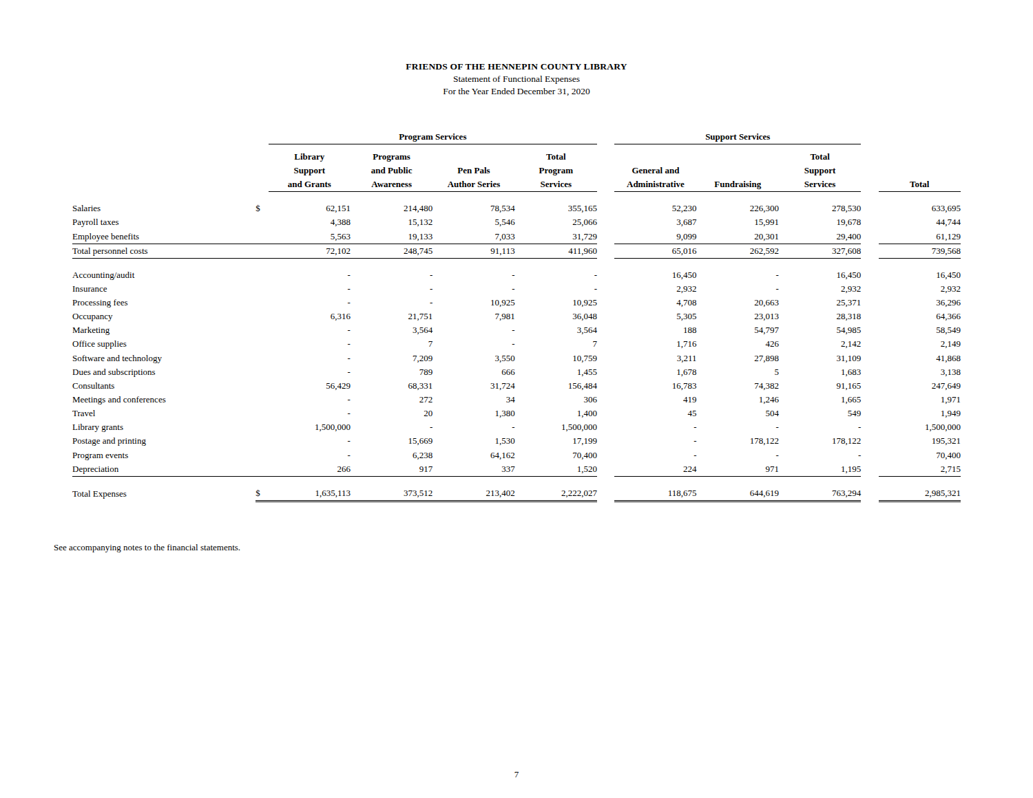FRIENDS OF THE HENNEPIN COUNTY LIBRARY
Statement of Functional Expenses
For the Year Ended December 31, 2020
| | | Program Services | | Support Services | | |
| | | Library Support and Grants | Programs and Public Awareness | Pen Pals Author Series | Total Program Services | | General and Administrative | Fundraising | Total Support Services | | Total |
| Salaries | $ | 62,151 | 214,480 | 78,534 | 355,165 | | 52,230 | 226,300 | 278,530 | | 633,695 |
| Payroll taxes | | 4,388 | 15,132 | 5,546 | 25,066 | | 3,687 | 15,991 | 19,678 | | 44,744 |
| Employee benefits | | 5,563 | 19,133 | 7,033 | 31,729 | | 9,099 | 20,301 | 29,400 | | 61,129 |
| Total personnel costs | | 72,102 | 248,745 | 91,113 | 411,960 | | 65,016 | 262,592 | 327,608 | | 739,568 |
| Accounting/audit | | - | - | - | - | | 16,450 | - | 16,450 | | 16,450 |
| Insurance | | - | - | - | - | | 2,932 | - | 2,932 | | 2,932 |
| Processing fees | | - | - | 10,925 | 10,925 | | 4,708 | 20,663 | 25,371 | | 36,296 |
| Occupancy | | 6,316 | 21,751 | 7,981 | 36,048 | | 5,305 | 23,013 | 28,318 | | 64,366 |
| Marketing | | - | 3,564 | - | 3,564 | | 188 | 54,797 | 54,985 | | 58,549 |
| Office supplies | | - | 7 | - | 7 | | 1,716 | 426 | 2,142 | | 2,149 |
| Software and technology | | - | 7,209 | 3,550 | 10,759 | | 3,211 | 27,898 | 31,109 | | 41,868 |
| Dues and subscriptions | | - | 789 | 666 | 1,455 | | 1,678 | 5 | 1,683 | | 3,138 |
| Consultants | | 56,429 | 68,331 | 31,724 | 156,484 | | 16,783 | 74,382 | 91,165 | | 247,649 |
| Meetings and conferences | | - | 272 | 34 | 306 | | 419 | 1,246 | 1,665 | | 1,971 |
| Travel | | - | 20 | 1,380 | 1,400 | | 45 | 504 | 549 | | 1,949 |
| Library grants | | 1,500,000 | - | - | 1,500,000 | | - | - | - | | 1,500,000 |
| Postage and printing | | - | 15,669 | 1,530 | 17,199 | | - | 178,122 | 178,122 | | 195,321 |
| Program events | | - | 6,238 | 64,162 | 70,400 | | - | - | - | | 70,400 |
| Depreciation | | 266 | 917 | 337 | 1,520 | | 224 | 971 | 1,195 | | 2,715 |
| Total Expenses | $ | 1,635,113 | 373,512 | 213,402 | 2,222,027 | | 118,675 | 644,619 | 763,294 | | 2,985,321 |
See accompanying notes to the financial statements.
7